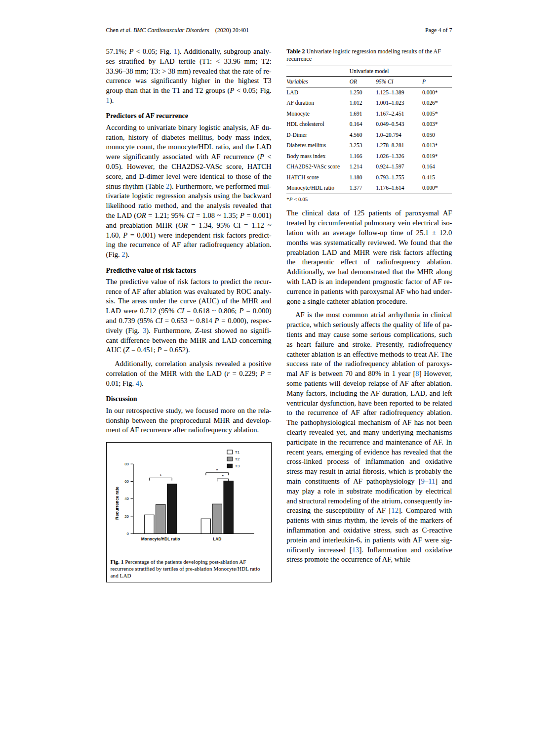Chen et al. BMC Cardiovascular Disorders (2020) 20:401
Page 4 of 7
57.1%; P < 0.05; Fig. 1). Additionally, subgroup analyses stratified by LAD tertile (T1: < 33.96 mm; T2: 33.96–38 mm; T3: > 38 mm) revealed that the rate of recurrence was significantly higher in the highest T3 group than that in the T1 and T2 groups (P < 0.05; Fig. 1).
Predictors of AF recurrence
According to univariate binary logistic analysis, AF duration, history of diabetes mellitus, body mass index, monocyte count, the monocyte/HDL ratio, and the LAD were significantly associated with AF recurrence (P < 0.05). However, the CHA2DS2-VASc score, HATCH score, and D-dimer level were identical to those of the sinus rhythm (Table 2). Furthermore, we performed multivariate logistic regression analysis using the backward likelihood ratio method, and the analysis revealed that the LAD (OR = 1.21; 95% CI = 1.08 ~ 1.35; P = 0.001) and preablation MHR (OR = 1.34, 95% CI = 1.12 ~ 1.60, P = 0.001) were independent risk factors predicting the recurrence of AF after radiofrequency ablation. (Fig. 2).
Predictive value of risk factors
The predictive value of risk factors to predict the recurrence of AF after ablation was evaluated by ROC analysis. The areas under the curve (AUC) of the MHR and LAD were 0.712 (95% CI = 0.618 ~ 0.806; P = 0.000) and 0.739 (95% CI = 0.653 ~ 0.814 P = 0.000), respectively (Fig. 3). Furthermore, Z-test showed no significant difference between the MHR and LAD concerning AUC (Z = 0.451; P = 0.652).
Additionally, correlation analysis revealed a positive correlation of the MHR with the LAD (r = 0.229; P = 0.01; Fig. 4).
Discussion
In our retrospective study, we focused more on the relationship between the preprocedural MHR and development of AF recurrence after radiofrequency ablation.
T1 T2 T3 0 20 40 60 80 Recurrence rate * * * Monocyte/HDL ratio LAD
Fig. 1 Percentage of the patients developing post-ablation AF recurrence stratified by tertiles of pre-ablation Monocyte/HDL ratio and LAD
Table 2 Univariate logistic regression modeling results of the AF recurrence
| | Univariate model |
| --- | --- |
| Variables | OR | 95% CI | P |
| LAD | 1.250 | 1.125–1.389 | 0.000* |
| AF duration | 1.012 | 1.001–1.023 | 0.026* |
| Monocyte | 1.691 | 1.167–2.451 | 0.005* |
| HDL cholesterol | 0.164 | 0.049–0.543 | 0.003* |
| D-Dimer | 4.560 | 1.0–20.794 | 0.050 |
| Diabetes mellitus | 3.253 | 1.278–8.281 | 0.013* |
| Body mass index | 1.166 | 1.026–1.326 | 0.019* |
| CHA2DS2-VASc score | 1.214 | 0.924–1.597 | 0.164 |
| HATCH score | 1.180 | 0.793–1.755 | 0.415 |
| Monocyte/HDL ratio | 1.377 | 1.176–1.614 | 0.000* |
*P < 0.05
The clinical data of 125 patients of paroxysmal AF treated by circumferential pulmonary vein electrical isolation with an average follow-up time of 25.1 ± 12.0 months was systematically reviewed. We found that the preablation LAD and MHR were risk factors affecting the therapeutic effect of radiofrequency ablation. Additionally, we had demonstrated that the MHR along with LAD is an independent prognostic factor of AF recurrence in patients with paroxysmal AF who had undergone a single catheter ablation procedure.
AF is the most common atrial arrhythmia in clinical practice, which seriously affects the quality of life of patients and may cause some serious complications, such as heart failure and stroke. Presently, radiofrequency catheter ablation is an effective methods to treat AF. The success rate of the radiofrequency ablation of paroxysmal AF is between 70 and 80% in 1 year [8] However, some patients will develop relapse of AF after ablation. Many factors, including the AF duration, LAD, and left ventricular dysfunction, have been reported to be related to the recurrence of AF after radiofrequency ablation. The pathophysiological mechanism of AF has not been clearly revealed yet, and many underlying mechanisms participate in the recurrence and maintenance of AF. In recent years, emerging of evidence has revealed that the cross-linked process of inflammation and oxidative stress may result in atrial fibrosis, which is probably the main constituents of AF pathophysiology [9–11] and may play a role in substrate modification by electrical and structural remodeling of the atrium, consequently increasing the susceptibility of AF [12]. Compared with patients with sinus rhythm, the levels of the markers of inflammation and oxidative stress, such as C-reactive protein and interleukin-6, in patients with AF were significantly increased [13]. Inflammation and oxidative stress promote the occurrence of AF, while